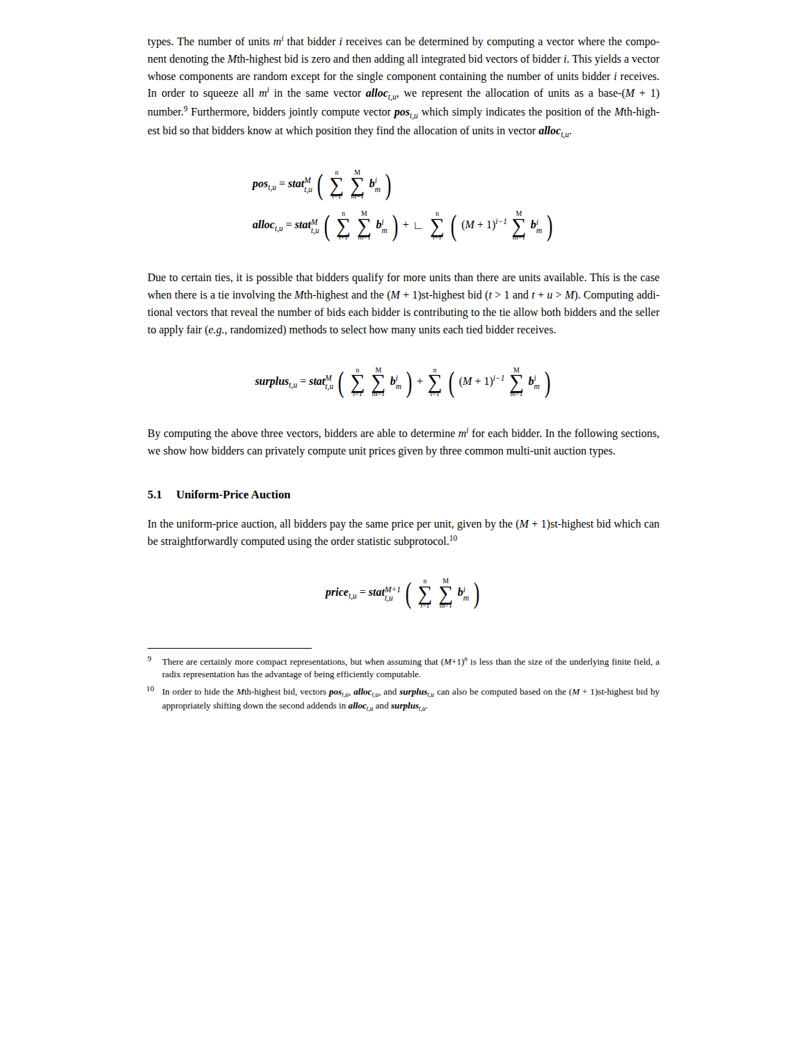types. The number of units mi that bidder i receives can be determined by computing a vector where the component denoting the Mth-highest bid is zero and then adding all integrated bid vectors of bidder i. This yields a vector whose components are random except for the single component containing the number of units bidder i receives. In order to squeeze all mi in the same vector alloc t,u, we represent the allocation of units as a base-(M + 1) number.9 Furthermore, bidders jointly compute vector pos t,u which simply indicates the position of the Mth-highest bid so that bidders know at which position they find the allocation of units in vector alloc t,u.
pos t,u = stat Mt,u ( n∑i=1 M∑m=1 bim )
alloc t,u = stat Mt,u ( n∑i=1 M∑m=1 bim ) + ∟ n∑i=1 ( (M + 1)i−1 M∑m=1 bim )
Due to certain ties, it is possible that bidders qualify for more units than there are units available. This is the case when there is a tie involving the Mth-highest and the (M + 1)st-highest bid (t > 1 and t + u > M). Computing additional vectors that reveal the number of bids each bidder is contributing to the tie allow both bidders and the seller to apply fair (e.g., randomized) methods to select how many units each tied bidder receives.
surplus t,u = stat Mt,u ( n∑i=1 M∑m=1 bim ) + n∑i=1 ( (M + 1)i−1 M∑m=1 bim )
By computing the above three vectors, bidders are able to determine mi for each bidder. In the following sections, we show how bidders can privately compute unit prices given by three common multi-unit auction types.
5.1 Uniform-Price Auction
In the uniform-price auction, all bidders pay the same price per unit, given by the (M + 1)st-highest bid which can be straightforwardly computed using the order statistic subprotocol.10
price t,u = stat M+1 t,u ( n∑i=1 M∑m=1 bim )
9 There are certainly more compact representations, but when assuming that (M+1)n is less than the size of the underlying finite field, a radix representation has the advantage of being efficiently computable.
10 In order to hide the Mth-highest bid, vectors pos t,u, alloc t,u, and surplus t,u can also be computed based on the (M + 1)st-highest bid by appropriately shifting down the second addends in alloc t,u and surplus t,u.